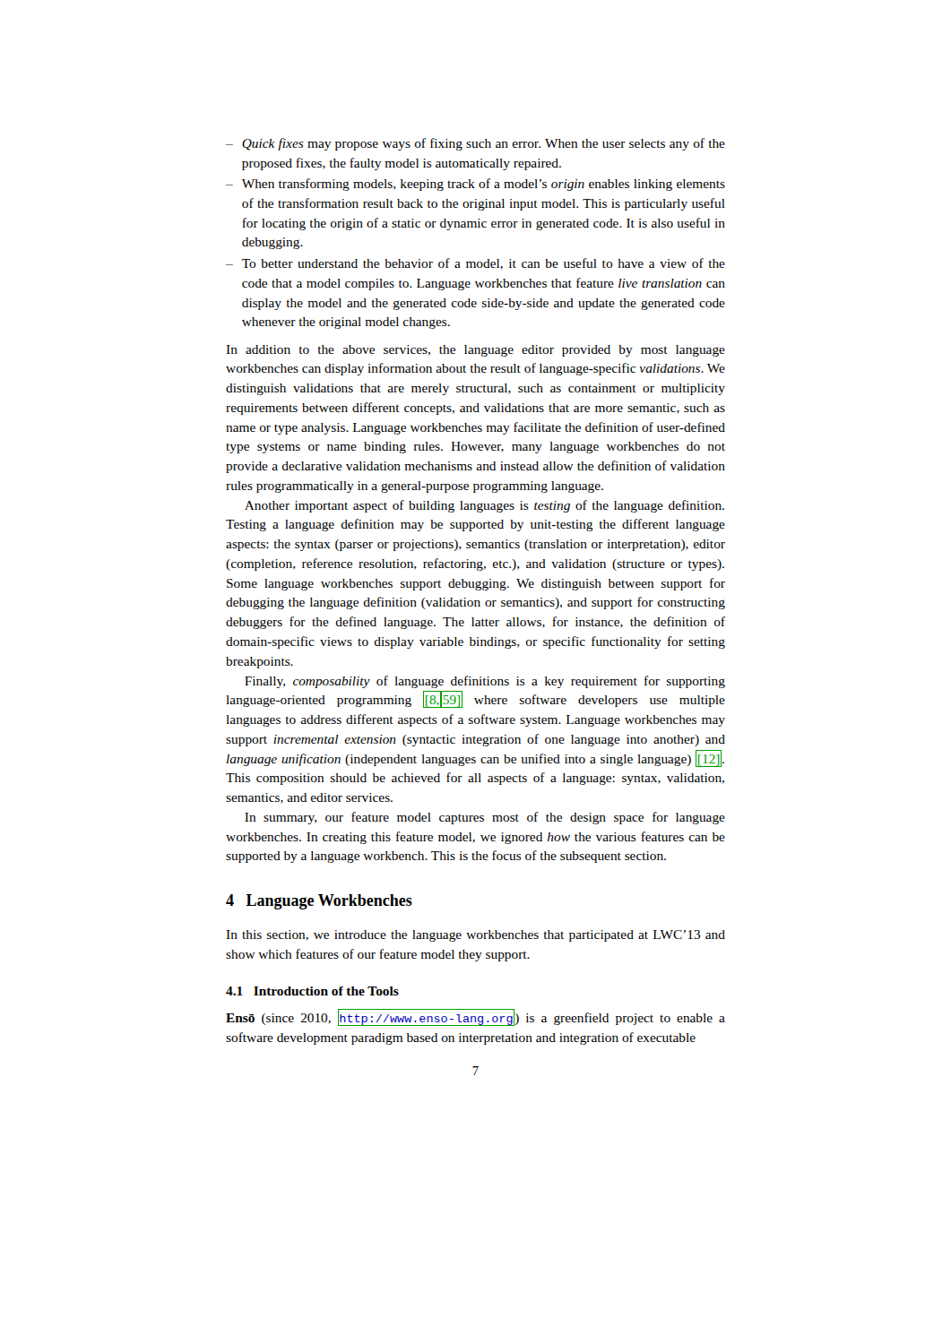Quick fixes may propose ways of fixing such an error. When the user selects any of the proposed fixes, the faulty model is automatically repaired.
When transforming models, keeping track of a model’s origin enables linking elements of the transformation result back to the original input model. This is particularly useful for locating the origin of a static or dynamic error in generated code. It is also useful in debugging.
To better understand the behavior of a model, it can be useful to have a view of the code that a model compiles to. Language workbenches that feature live translation can display the model and the generated code side-by-side and update the generated code whenever the original model changes.
In addition to the above services, the language editor provided by most language workbenches can display information about the result of language-specific validations. We distinguish validations that are merely structural, such as containment or multiplicity requirements between different concepts, and validations that are more semantic, such as name or type analysis. Language workbenches may facilitate the definition of user-defined type systems or name binding rules. However, many language workbenches do not provide a declarative validation mechanisms and instead allow the definition of validation rules programmatically in a general-purpose programming language.
Another important aspect of building languages is testing of the language definition. Testing a language definition may be supported by unit-testing the different language aspects: the syntax (parser or projections), semantics (translation or interpretation), editor (completion, reference resolution, refactoring, etc.), and validation (structure or types). Some language workbenches support debugging. We distinguish between support for debugging the language definition (validation or semantics), and support for constructing debuggers for the defined language. The latter allows, for instance, the definition of domain-specific views to display variable bindings, or specific functionality for setting breakpoints.
Finally, composability of language definitions is a key requirement for supporting language-oriented programming [8, 59] where software developers use multiple languages to address different aspects of a software system. Language workbenches may support incremental extension (syntactic integration of one language into another) and language unification (independent languages can be unified into a single language) [12]. This composition should be achieved for all aspects of a language: syntax, validation, semantics, and editor services.
In summary, our feature model captures most of the design space for language workbenches. In creating this feature model, we ignored how the various features can be supported by a language workbench. This is the focus of the subsequent section.
4 Language Workbenches
In this section, we introduce the language workbenches that participated at LWC’13 and show which features of our feature model they support.
4.1 Introduction of the Tools
Ensō (since 2010, http://www.enso-lang.org) is a greenfield project to enable a software development paradigm based on interpretation and integration of executable
7